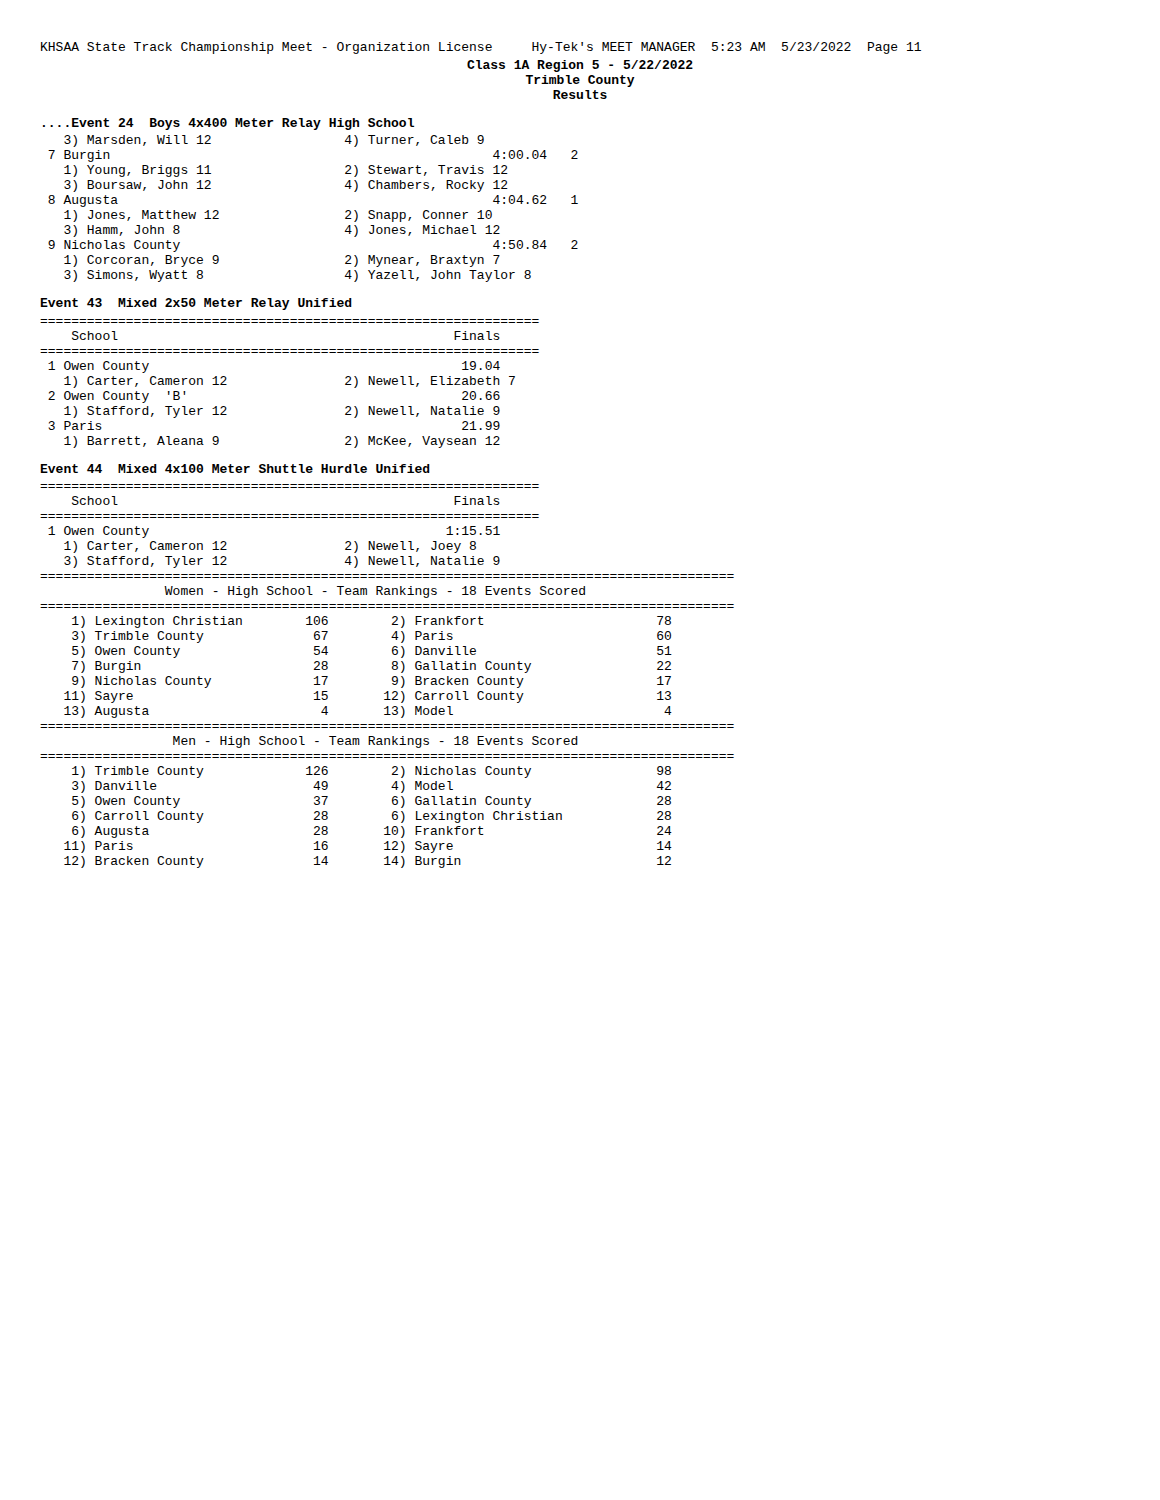KHSAA State Track Championship Meet - Organization License Hy-Tek's MEET MANAGER 5:23 AM 5/23/2022 Page 11
Class 1A Region 5 - 5/22/2022
Trimble County
Results
....Event 24 Boys 4x400 Meter Relay High School
   3) Marsden, Will 12                 4) Turner, Caleb 9
 7 Burgin                                                 4:00.04   2
   1) Young, Briggs 11                 2) Stewart, Travis 12
   3) Boursaw, John 12                 4) Chambers, Rocky 12
 8 Augusta                                                4:04.62   1
   1) Jones, Matthew 12                2) Snapp, Conner 10
   3) Hamm, John 8                     4) Jones, Michael 12
 9 Nicholas County                                        4:50.84   2
   1) Corcoran, Bryce 9                2) Mynear, Braxtyn 7
   3) Simons, Wyatt 8                  4) Yazell, John Taylor 8
Event 43 Mixed 2x50 Meter Relay Unified
================================================================
    School                                           Finals
================================================================
 1 Owen County                                        19.04
   1) Carter, Cameron 12               2) Newell, Elizabeth 7
 2 Owen County  'B'                                   20.66
   1) Stafford, Tyler 12               2) Newell, Natalie 9
 3 Paris                                              21.99
   1) Barrett, Aleana 9                2) McKee, Vaysean 12
Event 44 Mixed 4x100 Meter Shuttle Hurdle Unified
================================================================
    School                                           Finals
================================================================
 1 Owen County                                      1:15.51
   1) Carter, Cameron 12               2) Newell, Joey 8
   3) Stafford, Tyler 12               4) Newell, Natalie 9
=========================================================================================
                Women - High School - Team Rankings - 18 Events Scored
=========================================================================================
    1) Lexington Christian        106        2) Frankfort                      78
    3) Trimble County              67        4) Paris                          60
    5) Owen County                 54        6) Danville                       51
    7) Burgin                      28        8) Gallatin County                22
    9) Nicholas County             17        9) Bracken County                 17
   11) Sayre                       15       12) Carroll County                 13
   13) Augusta                      4       13) Model                           4
=========================================================================================
                 Men - High School - Team Rankings - 18 Events Scored
=========================================================================================
    1) Trimble County             126        2) Nicholas County                98
    3) Danville                    49        4) Model                          42
    5) Owen County                 37        6) Gallatin County                28
    6) Carroll County              28        6) Lexington Christian            28
    6) Augusta                     28       10) Frankfort                      24
   11) Paris                       16       12) Sayre                          14
   12) Bracken County              14       14) Burgin                         12